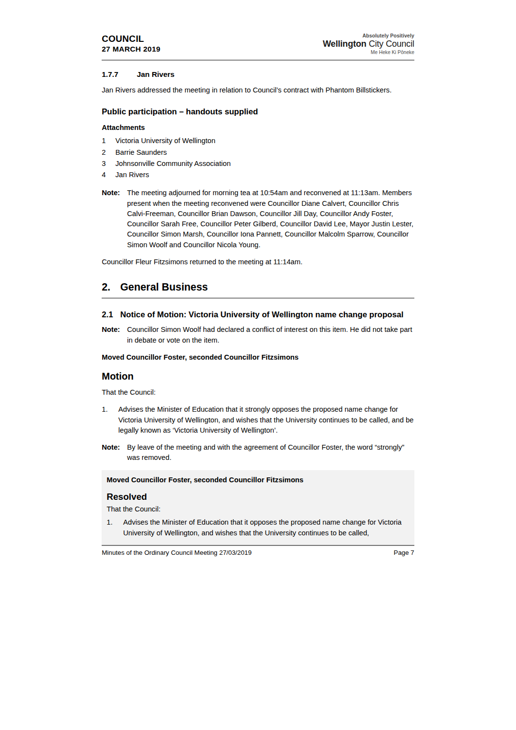COUNCIL
27 MARCH 2019
Absolutely Positively
Wellington City Council
Me Heke Ki Pōneke
1.7.7 Jan Rivers
Jan Rivers addressed the meeting in relation to Council’s contract with Phantom Billstickers.
Public participation – handouts supplied
Attachments
1 Victoria University of Wellington
2 Barrie Saunders
3 Johnsonville Community Association
4 Jan Rivers
Note:
The meeting adjourned for morning tea at 10:54am and reconvened at 11:13am. Members present when the meeting reconvened were Councillor Diane Calvert, Councillor Chris Calvi-Freeman, Councillor Brian Dawson, Councillor Jill Day, Councillor Andy Foster, Councillor Sarah Free, Councillor Peter Gilberd, Councillor David Lee, Mayor Justin Lester, Councillor Simon Marsh, Councillor Iona Pannett, Councillor Malcolm Sparrow, Councillor Simon Woolf and Councillor Nicola Young.
Councillor Fleur Fitzsimons returned to the meeting at 11:14am.
2. General Business
2.1 Notice of Motion: Victoria University of Wellington name change proposal
Note:
Councillor Simon Woolf had declared a conflict of interest on this item. He did not take part in debate or vote on the item.
Moved Councillor Foster, seconded Councillor Fitzsimons
Motion
That the Council:
1.
Advises the Minister of Education that it strongly opposes the proposed name change for Victoria University of Wellington, and wishes that the University continues to be called, and be legally known as ‘Victoria University of Wellington’.
Note:
By leave of the meeting and with the agreement of Councillor Foster, the word “strongly” was removed.
Moved Councillor Foster, seconded Councillor Fitzsimons
Resolved
That the Council:
1.
Advises the Minister of Education that it opposes the proposed name change for Victoria University of Wellington, and wishes that the University continues to be called,
Minutes of the Ordinary Council Meeting 27/03/2019
Page 7